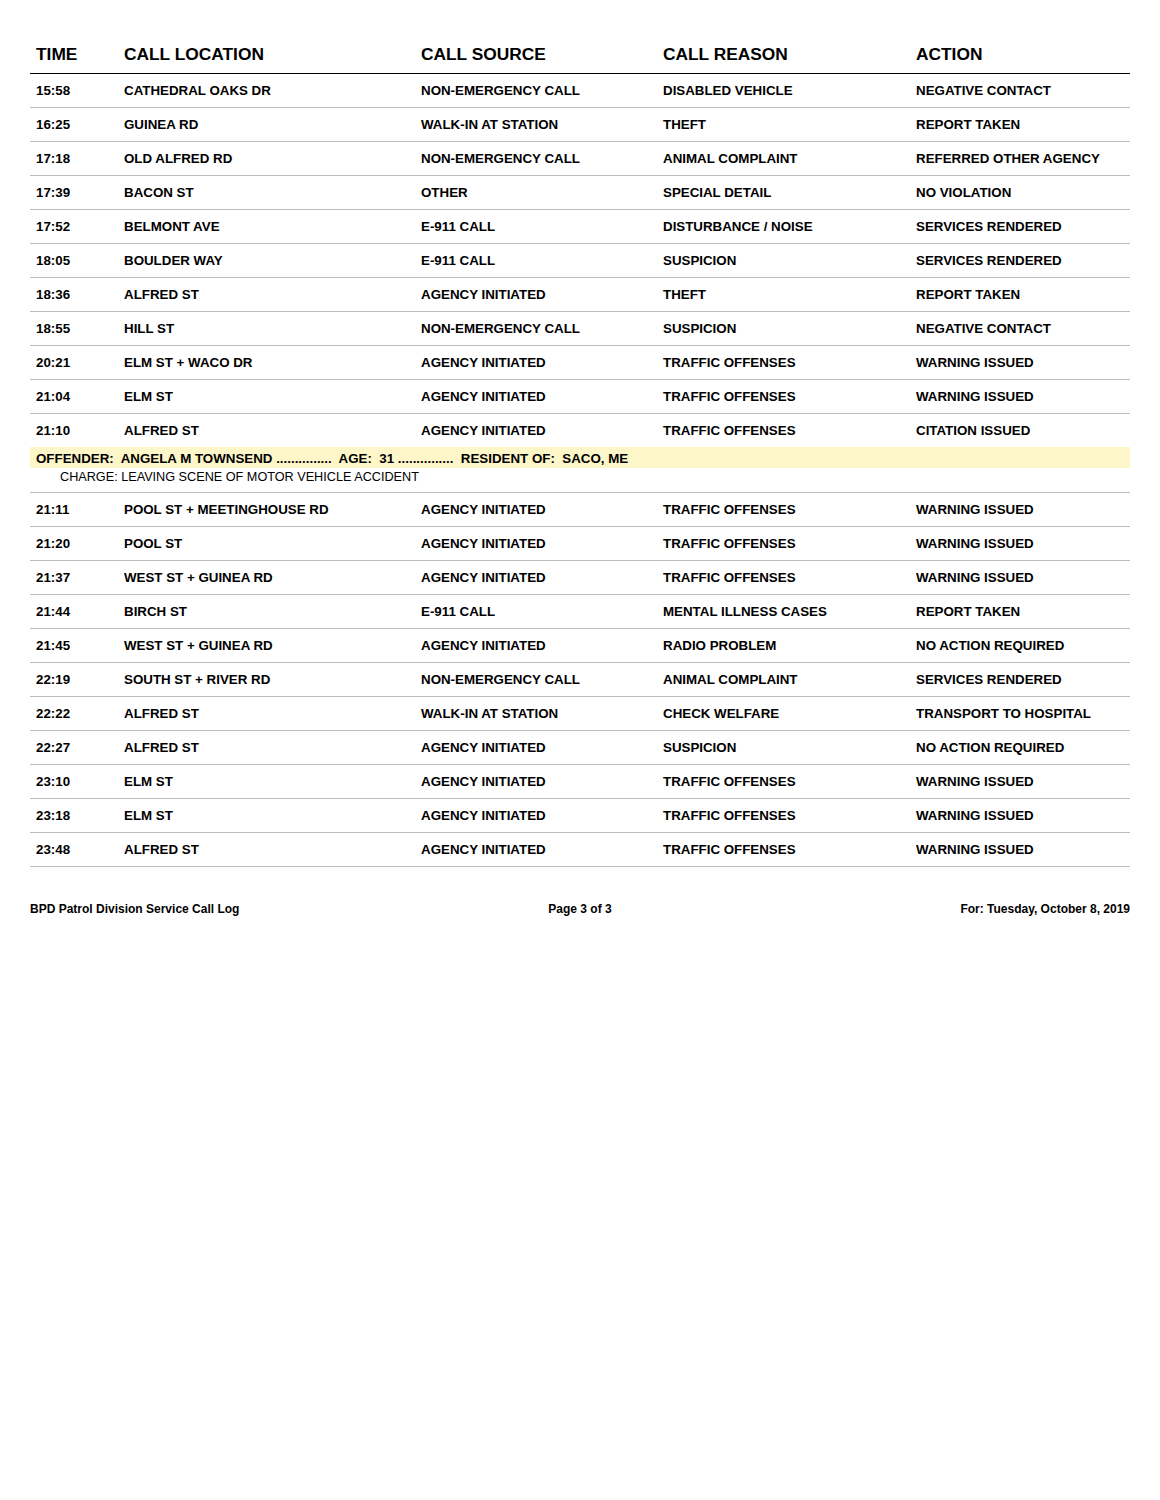| TIME | CALL LOCATION | CALL SOURCE | CALL REASON | ACTION |
| --- | --- | --- | --- | --- |
| 15:58 | CATHEDRAL OAKS DR | NON-EMERGENCY CALL | DISABLED VEHICLE | NEGATIVE CONTACT |
| 16:25 | GUINEA RD | WALK-IN AT STATION | THEFT | REPORT TAKEN |
| 17:18 | OLD ALFRED RD | NON-EMERGENCY CALL | ANIMAL COMPLAINT | REFERRED OTHER AGENCY |
| 17:39 | BACON ST | OTHER | SPECIAL DETAIL | NO VIOLATION |
| 17:52 | BELMONT AVE | E-911 CALL | DISTURBANCE / NOISE | SERVICES RENDERED |
| 18:05 | BOULDER WAY | E-911 CALL | SUSPICION | SERVICES RENDERED |
| 18:36 | ALFRED ST | AGENCY INITIATED | THEFT | REPORT TAKEN |
| 18:55 | HILL ST | NON-EMERGENCY CALL | SUSPICION | NEGATIVE CONTACT |
| 20:21 | ELM ST + WACO DR | AGENCY INITIATED | TRAFFIC OFFENSES | WARNING ISSUED |
| 21:04 | ELM ST | AGENCY INITIATED | TRAFFIC OFFENSES | WARNING ISSUED |
| 21:10 | ALFRED ST | AGENCY INITIATED | TRAFFIC OFFENSES | CITATION ISSUED |
| OFFENDER: ANGELA M TOWNSEND ............... AGE: 31 ............... RESIDENT OF: SACO, ME |
| CHARGE: LEAVING SCENE OF MOTOR VEHICLE ACCIDENT |
| 21:11 | POOL ST + MEETINGHOUSE RD | AGENCY INITIATED | TRAFFIC OFFENSES | WARNING ISSUED |
| 21:20 | POOL ST | AGENCY INITIATED | TRAFFIC OFFENSES | WARNING ISSUED |
| 21:37 | WEST ST + GUINEA RD | AGENCY INITIATED | TRAFFIC OFFENSES | WARNING ISSUED |
| 21:44 | BIRCH ST | E-911 CALL | MENTAL ILLNESS CASES | REPORT TAKEN |
| 21:45 | WEST ST + GUINEA RD | AGENCY INITIATED | RADIO PROBLEM | NO ACTION REQUIRED |
| 22:19 | SOUTH ST + RIVER RD | NON-EMERGENCY CALL | ANIMAL COMPLAINT | SERVICES RENDERED |
| 22:22 | ALFRED ST | WALK-IN AT STATION | CHECK WELFARE | TRANSPORT TO HOSPITAL |
| 22:27 | ALFRED ST | AGENCY INITIATED | SUSPICION | NO ACTION REQUIRED |
| 23:10 | ELM ST | AGENCY INITIATED | TRAFFIC OFFENSES | WARNING ISSUED |
| 23:18 | ELM ST | AGENCY INITIATED | TRAFFIC OFFENSES | WARNING ISSUED |
| 23:48 | ALFRED ST | AGENCY INITIATED | TRAFFIC OFFENSES | WARNING ISSUED |
BPD Patrol Division Service Call Log
Page 3 of 3
For: Tuesday, October 8, 2019